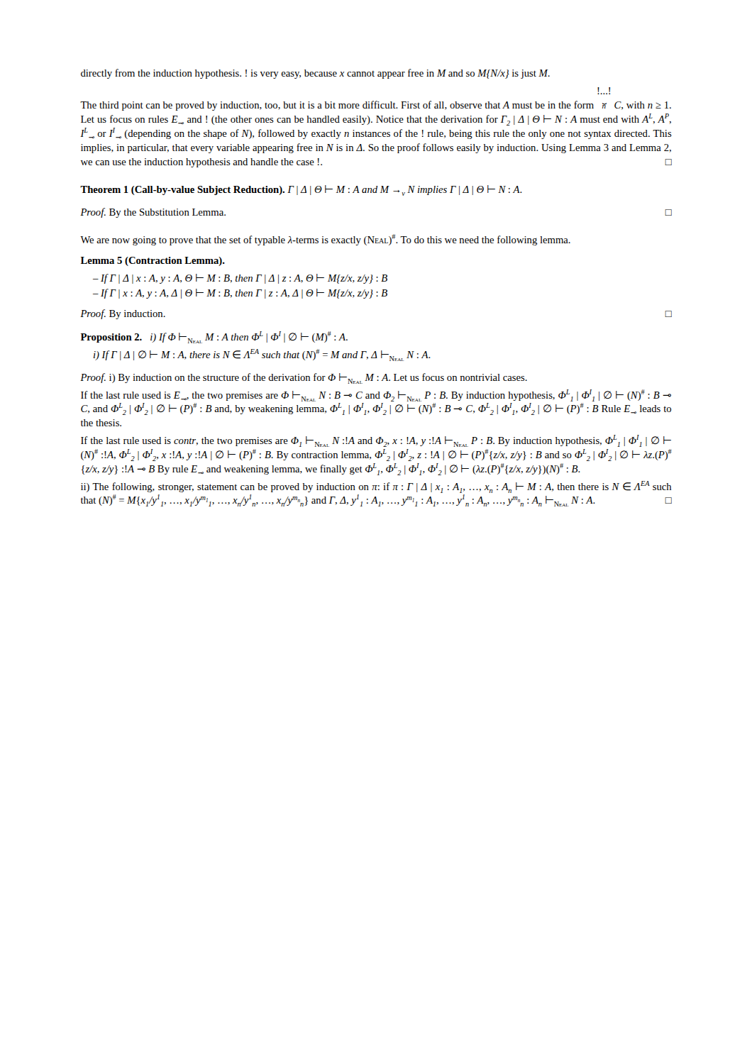directly from the induction hypothesis. ! is very easy, because x cannot appear free in M and so M{N/x} is just M.
The third point can be proved by induction, too, but it is a bit more difficult. First of all, observe that A must be in the form !...!⏟n C, with n ≥ 1. Let us focus on rules E⊸ and ! (the other ones can be handled easily). Notice that the derivation for Γ2 | Δ | Θ ⊢ N : A must end with AL, AP, IL⊸ or II⊸ (depending on the shape of N), followed by exactly n instances of the ! rule, being this rule the only one not syntax directed. This implies, in particular, that every variable appearing free in N is in Δ. So the proof follows easily by induction. Using Lemma 3 and Lemma 2, we can use the induction hypothesis and handle the case !. □
Theorem 1 (Call-by-value Subject Reduction). Γ | Δ | Θ ⊢ M : A and M →v N implies Γ | Δ | Θ ⊢ N : A.
Proof. By the Substitution Lemma. □
We are now going to prove that the set of typable λ-terms is exactly (Neal)#. To do this we need the following lemma.
Lemma 5 (Contraction Lemma).
– If Γ | Δ | x : A, y : A, Θ ⊢ M : B, then Γ | Δ | z : A, Θ ⊢ M{z/x, z/y} : B
– If Γ | x : A, y : A, Δ | Θ ⊢ M : B, then Γ | z : A, Δ | Θ ⊢ M{z/x, z/y} : B
Proof. By induction. □
Proposition 2. i) If Φ ⊢Neal M : A then ΦL | ΦI | ∅ ⊢ (M)# : A.
i) If Γ | Δ | ∅ ⊢ M : A, there is N ∈ ΛEA such that (N)# = M and Γ, Δ ⊢Neal N : A.
Proof. i) By induction on the structure of the derivation for Φ ⊢Neal M : A. Let us focus on nontrivial cases.
If the last rule used is E⊸, the two premises are Φ ⊢Neal N : B ⊸ C and Φ2 ⊢Neal P : B. By induction hypothesis, ΦL1 | ΦI1 | ∅ ⊢ (N)# : B ⊸ C, and ΦL2 | ΦI2 | ∅ ⊢ (P)# : B and, by weakening lemma, ΦL1 | ΦI1, ΦI2 | ∅ ⊢ (N)# : B ⊸ C, ΦL2 | ΦI1, ΦI2 | ∅ ⊢ (P)# : B Rule E⊸ leads to the thesis.
If the last rule used is contr, the two premises are Φ1 ⊢Neal N :!A and Φ2, x : !A, y :!A ⊢Neal P : B. By induction hypothesis, ΦL1 | ΦI1 | ∅ ⊢ (N)# :!A, ΦL2 | ΦI2, x :!A, y :!A | ∅ ⊢ (P)# : B. By contraction lemma, ΦL2 | ΦI2, z : !A | ∅ ⊢ (P)#{z/x, z/y} : B and so ΦL2 | ΦI2 | ∅ ⊢ λz.(P)#{z/x, z/y} :!A ⊸ B By rule E⊸ and weakening lemma, we finally get ΦL1, ΦL2 | ΦI1, ΦI2 | ∅ ⊢ (λz.(P)#{z/x, z/y})(N)# : B.
ii) The following, stronger, statement can be proved by induction on π: if π : Γ | Δ | x1 : A1, …, xn : An ⊢ M : A, then there is N ∈ ΛEA such that (N)# = M{x1/y11, …, x1/ym11, …, xn/y1n, …, xn/ymnn} and Γ, Δ, y11 : A1, …, ym11 : A1, …, y1n : An, …, ymnn : An ⊢Neal N : A. □